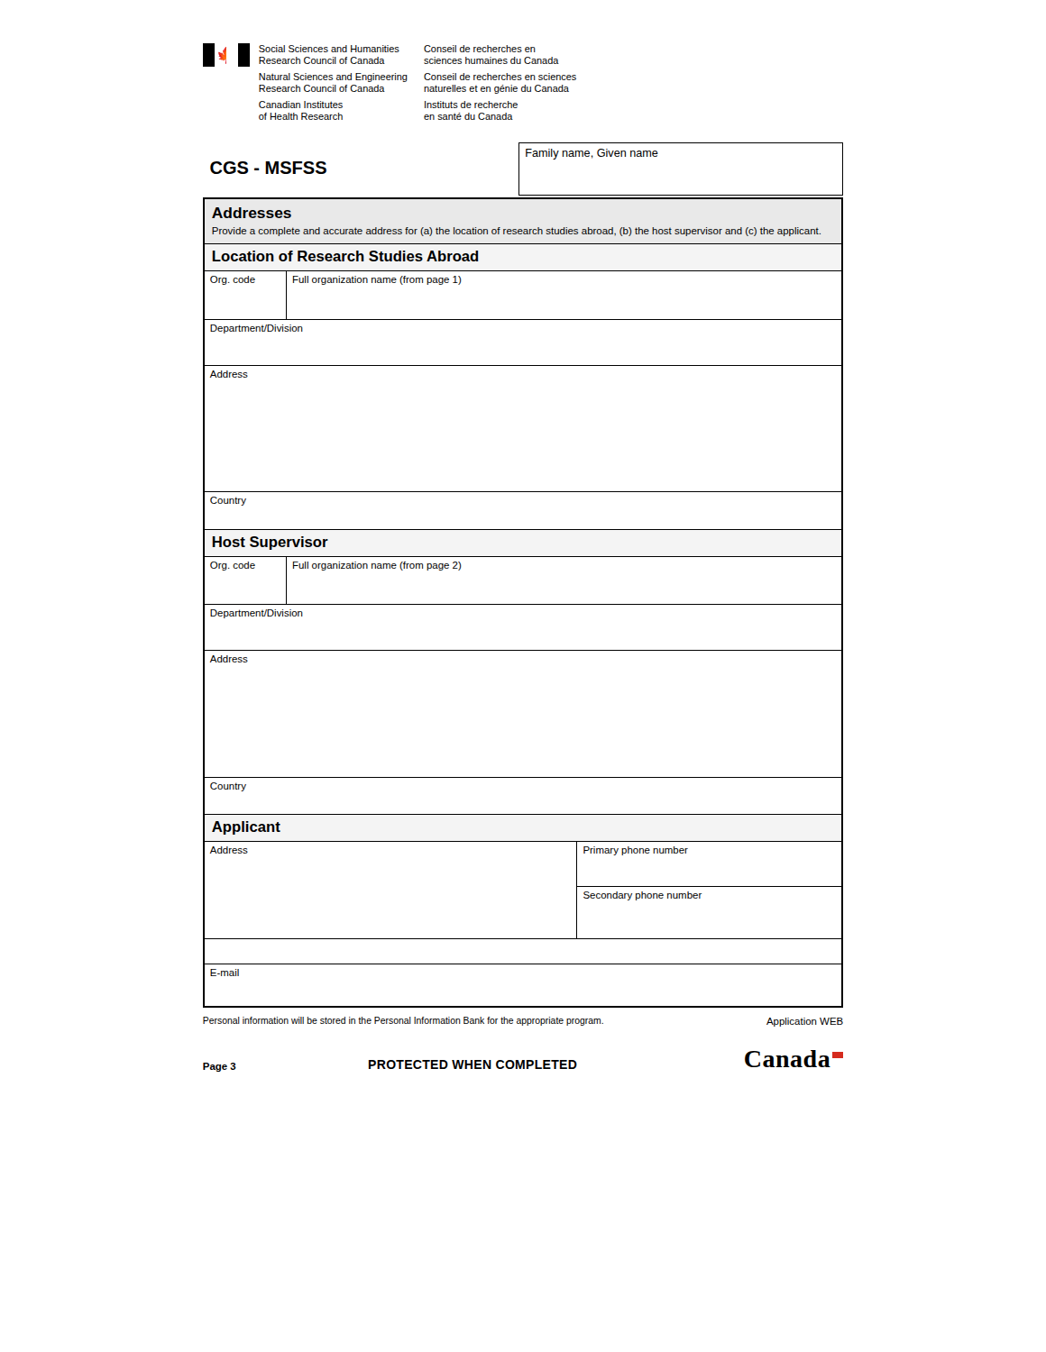🍁
| Social Sciences and Humanities Research Council of Canada | Conseil de recherches en sciences humaines du Canada |
| Natural Sciences and Engineering Research Council of Canada | Conseil de recherches en sciences naturelles et en génie du Canada |
| Canadian Institutes of Health Research | Instituts de recherche en santé du Canada |
CGS - MSFSS
Family name, Given name
Addresses
Provide a complete and accurate address for (a) the location of research studies abroad, (b) the host supervisor and (c) the applicant.
Location of Research Studies Abroad
Org. code
Full organization name (from page 1)
Department/Division
Address
Country
Host Supervisor
Org. code
Full organization name (from page 2)
Department/Division
Address
Country
Applicant
Address
Primary phone number
Secondary phone number
E-mail
Personal information will be stored in the Personal Information Bank for the appropriate program.
Application WEB
Page 3
PROTECTED WHEN COMPLETED
Canada